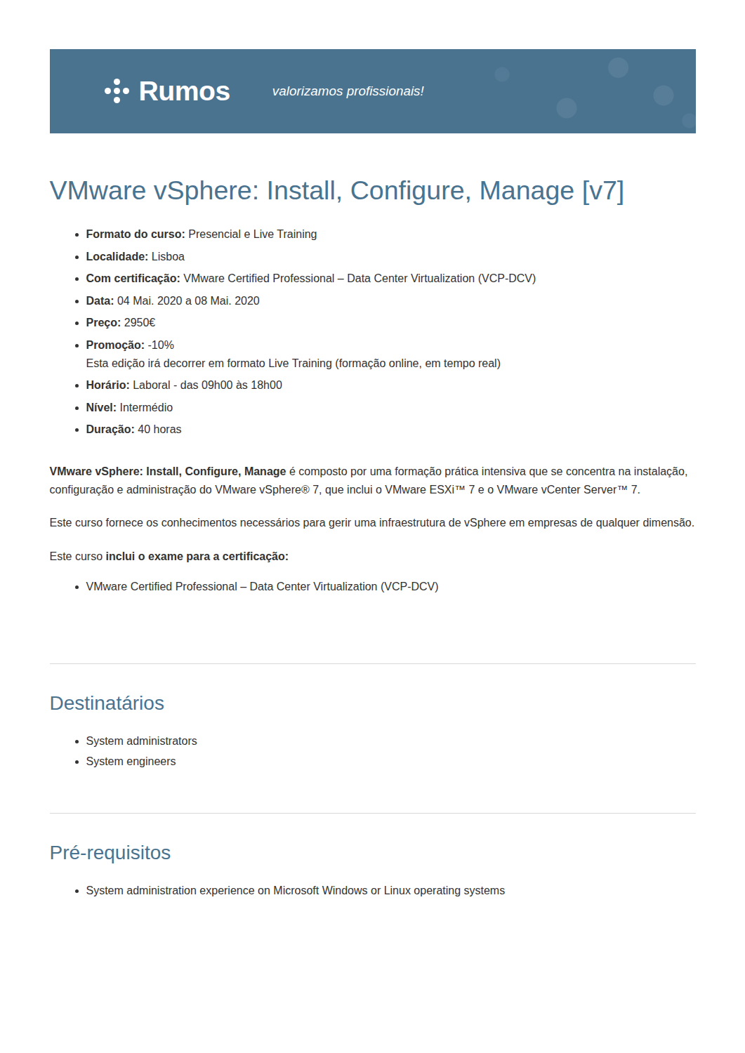Rumos
valorizamos profissionais!
VMware vSphere: Install, Configure, Manage [v7]
Formato do curso: Presencial e Live Training
Localidade: Lisboa
Com certificação: VMware Certified Professional – Data Center Virtualization (VCP-DCV)
Data: 04 Mai. 2020 a 08 Mai. 2020
Preço: 2950€
Promoção: -10% Esta edição irá decorrer em formato Live Training (formação online, em tempo real)
Horário: Laboral - das 09h00 às 18h00
Nível: Intermédio
Duração: 40 horas
VMware vSphere: Install, Configure, Manage é composto por uma formação prática intensiva que se concentra na instalação, configuração e administração do VMware vSphere® 7, que inclui o VMware ESXi™ 7 e o VMware vCenter Server™ 7.
Este curso fornece os conhecimentos necessários para gerir uma infraestrutura de vSphere em empresas de qualquer dimensão.
Este curso inclui o exame para a certificação:
VMware Certified Professional – Data Center Virtualization (VCP-DCV)
Destinatários
System administrators
System engineers
Pré-requisitos
System administration experience on Microsoft Windows or Linux operating systems